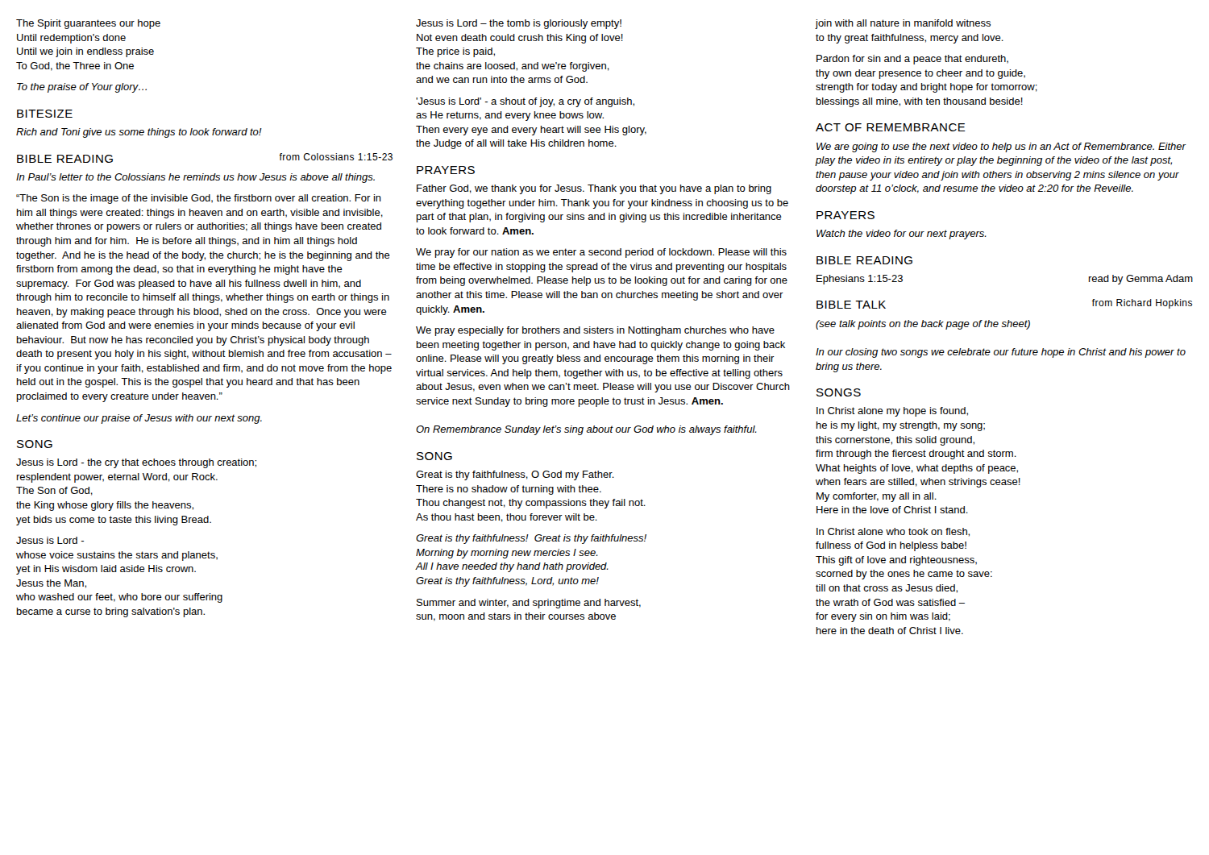The Spirit guarantees our hope
Until redemption's done
Until we join in endless praise
To God, the Three in One
To the praise of Your glory…
BITESIZE
Rich and Toni give us some things to look forward to!
BIBLE READING from Colossians 1:15-23
In Paul’s letter to the Colossians he reminds us how Jesus is above all things.
“The Son is the image of the invisible God, the firstborn over all creation. For in him all things were created: things in heaven and on earth, visible and invisible, whether thrones or powers or rulers or authorities; all things have been created through him and for him. He is before all things, and in him all things hold together. And he is the head of the body, the church; he is the beginning and the firstborn from among the dead, so that in everything he might have the supremacy. For God was pleased to have all his fullness dwell in him, and through him to reconcile to himself all things, whether things on earth or things in heaven, by making peace through his blood, shed on the cross. Once you were alienated from God and were enemies in your minds because of your evil behaviour. But now he has reconciled you by Christ’s physical body through death to present you holy in his sight, without blemish and free from accusation – if you continue in your faith, established and firm, and do not move from the hope held out in the gospel. This is the gospel that you heard and that has been proclaimed to every creature under heaven.”
Let’s continue our praise of Jesus with our next song.
SONG
Jesus is Lord - the cry that echoes through creation;
resplendent power, eternal Word, our Rock.
The Son of God,
the King whose glory fills the heavens,
yet bids us come to taste this living Bread.
Jesus is Lord -
whose voice sustains the stars and planets,
yet in His wisdom laid aside His crown.
Jesus the Man,
who washed our feet, who bore our suffering
became a curse to bring salvation's plan.
Jesus is Lord – the tomb is gloriously empty!
Not even death could crush this King of love!
The price is paid,
the chains are loosed, and we're forgiven,
and we can run into the arms of God.
'Jesus is Lord' - a shout of joy, a cry of anguish,
as He returns, and every knee bows low.
Then every eye and every heart will see His glory,
the Judge of all will take His children home.
PRAYERS
Father God, we thank you for Jesus. Thank you that you have a plan to bring everything together under him. Thank you for your kindness in choosing us to be part of that plan, in forgiving our sins and in giving us this incredible inheritance to look forward to. Amen.
We pray for our nation as we enter a second period of lockdown. Please will this time be effective in stopping the spread of the virus and preventing our hospitals from being overwhelmed. Please help us to be looking out for and caring for one another at this time. Please will the ban on churches meeting be short and over quickly. Amen.
We pray especially for brothers and sisters in Nottingham churches who have been meeting together in person, and have had to quickly change to going back online. Please will you greatly bless and encourage them this morning in their virtual services. And help them, together with us, to be effective at telling others about Jesus, even when we can’t meet. Please will you use our Discover Church service next Sunday to bring more people to trust in Jesus. Amen.
On Remembrance Sunday let’s sing about our God who is always faithful.
SONG
Great is thy faithfulness, O God my Father.
There is no shadow of turning with thee.
Thou changest not, thy compassions they fail not.
As thou hast been, thou forever wilt be.
Great is thy faithfulness! Great is thy faithfulness!
Morning by morning new mercies I see.
All I have needed thy hand hath provided.
Great is thy faithfulness, Lord, unto me!
Summer and winter, and springtime and harvest,
sun, moon and stars in their courses above
join with all nature in manifold witness
to thy great faithfulness, mercy and love.
Pardon for sin and a peace that endureth,
thy own dear presence to cheer and to guide,
strength for today and bright hope for tomorrow;
blessings all mine, with ten thousand beside!
ACT OF REMEMBRANCE
We are going to use the next video to help us in an Act of Remembrance. Either play the video in its entirety or play the beginning of the video of the last post, then pause your video and join with others in observing 2 mins silence on your doorstep at 11 o’clock, and resume the video at 2:20 for the Reveille.
PRAYERS
Watch the video for our next prayers.
BIBLE READING
Ephesians 1:15-23 read by Gemma Adam
BIBLE TALK from Richard Hopkins
(see talk points on the back page of the sheet)
In our closing two songs we celebrate our future hope in Christ and his power to bring us there.
SONGS
In Christ alone my hope is found,
he is my light, my strength, my song;
this cornerstone, this solid ground,
firm through the fiercest drought and storm.
What heights of love, what depths of peace,
when fears are stilled, when strivings cease!
My comforter, my all in all.
Here in the love of Christ I stand.
In Christ alone who took on flesh,
fullness of God in helpless babe!
This gift of love and righteousness,
scorned by the ones he came to save:
till on that cross as Jesus died,
the wrath of God was satisfied –
for every sin on him was laid;
here in the death of Christ I live.